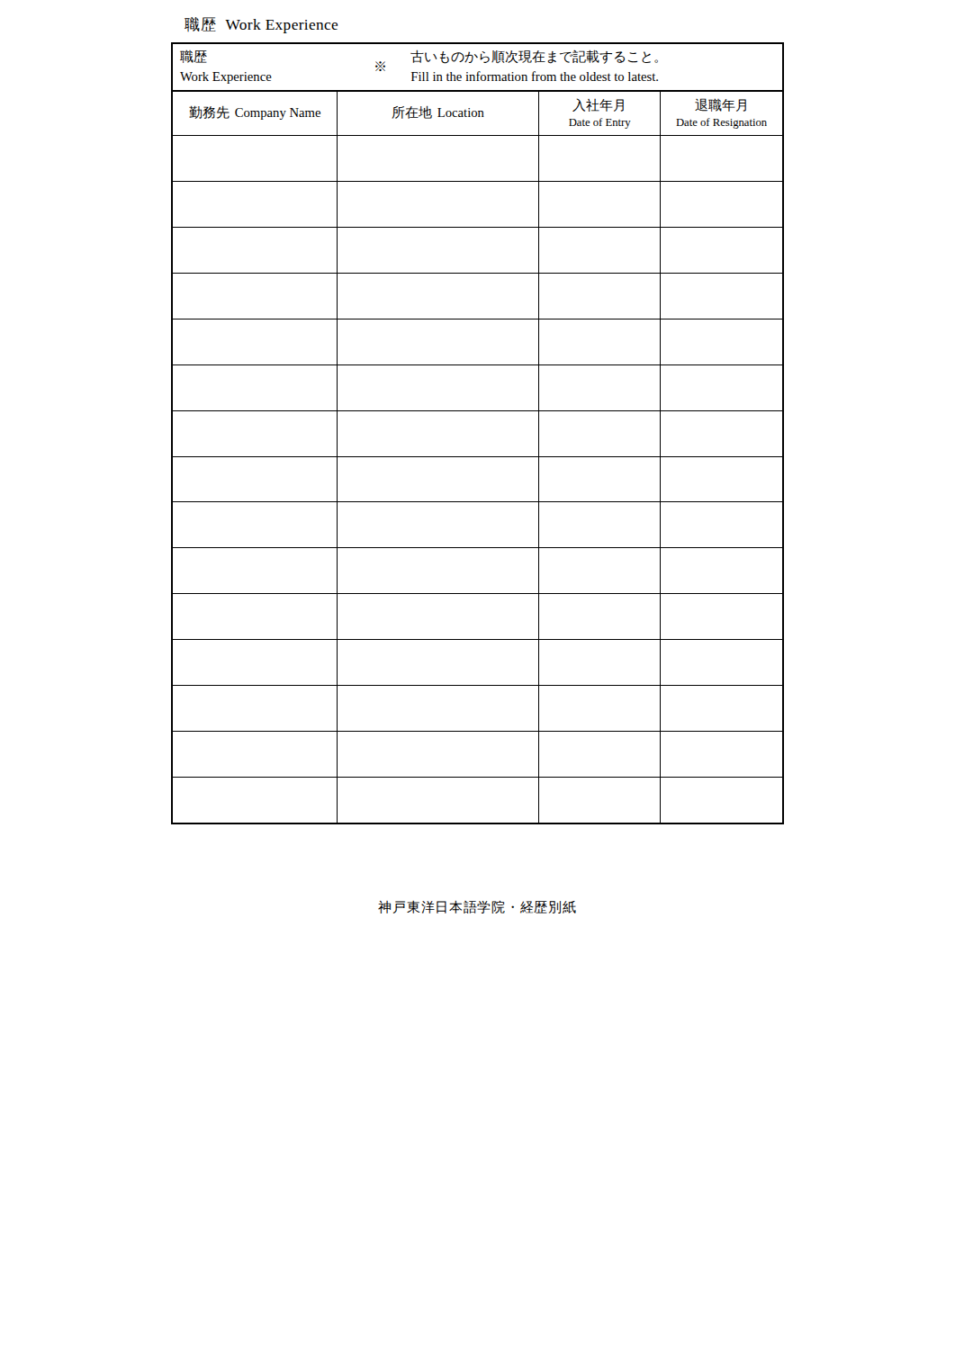職歴Work Experience
| 職歴 Work Experience | ※ | 古いものから順次現在まで記載すること。 Fill in the information from the oldest to latest. |
| 勤務先 Company Name | 所在地 Location | 入社年月 Date of Entry | 退職年月 Date of Resignation |
| --- | --- | --- | --- |
神戸東洋日本語学院・経歴別紙